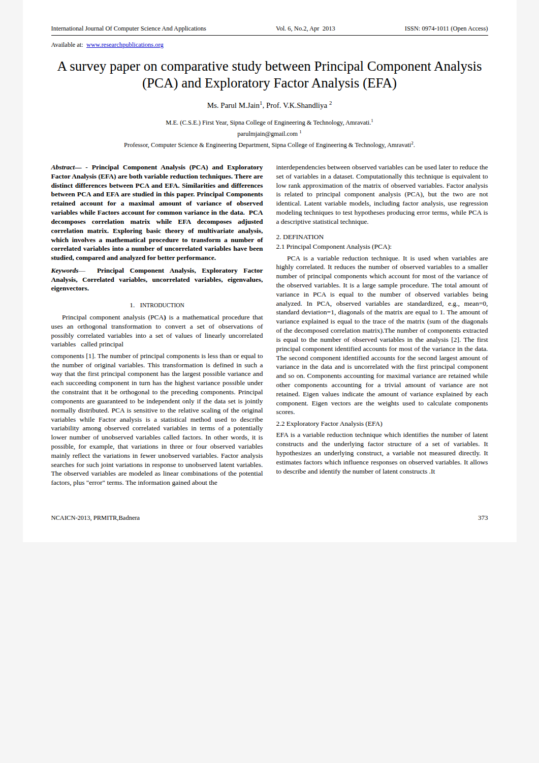International Journal Of Computer Science And Applications Vol. 6, No.2, Apr 2013 ISSN: 0974-1011 (Open Access)
Available at: www.researchpublications.org
A survey paper on comparative study between Principal Component Analysis (PCA) and Exploratory Factor Analysis (EFA)
Ms. Parul M.Jain1, Prof. V.K.Shandliya 2
M.E. (C.S.E.) First Year, Sipna College of Engineering & Technology, Amravati.1
parulmjain@gmail.com 1
Professor, Computer Science & Engineering Department, Sipna College of Engineering & Technology, Amravati2.
Abstract— - Principal Component Analysis (PCA) and Exploratory Factor Analysis (EFA) are both variable reduction techniques. There are distinct differences between PCA and EFA. Similarities and differences between PCA and EFA are studied in this paper. Principal Components retained account for a maximal amount of variance of observed variables while Factors account for common variance in the data. PCA decomposes correlation matrix while EFA decomposes adjusted correlation matrix. Exploring basic theory of multivariate analysis, which involves a mathematical procedure to transform a number of correlated variables into a number of uncorrelated variables have been studied, compared and analyzed for better performance.
Keywords— Principal Component Analysis, Exploratory Factor Analysis, Correlated variables, uncorrelated variables, eigenvalues, eigenvectors.
1. INTRODUCTION
Principal component analysis (PCA) is a mathematical procedure that uses an orthogonal transformation to convert a set of observations of possibly correlated variables into a set of values of linearly uncorrelated variables called principal
components [1]. The number of principal components is less than or equal to the number of original variables. This transformation is defined in such a way that the first principal component has the largest possible variance and each succeeding component in turn has the highest variance possible under the constraint that it be orthogonal to the preceding components. Principal components are guaranteed to be independent only if the data set is jointly normally distributed. PCA is sensitive to the relative scaling of the original variables while Factor analysis is a statistical method used to describe variability among observed correlated variables in terms of a potentially lower number of unobserved variables called factors. In other words, it is possible, for example, that variations in three or four observed variables mainly reflect the variations in fewer unobserved variables. Factor analysis searches for such joint variations in response to unobserved latent variables. The observed variables are modeled as linear combinations of the potential factors, plus "error" terms. The information gained about the
interdependencies between observed variables can be used later to reduce the set of variables in a dataset. Computationally this technique is equivalent to low rank approximation of the matrix of observed variables. Factor analysis is related to principal component analysis (PCA), but the two are not identical. Latent variable models, including factor analysis, use regression modeling techniques to test hypotheses producing error terms, while PCA is a descriptive statistical technique.
2. DEFINATION
2.1 Principal Component Analysis (PCA):
PCA is a variable reduction technique. It is used when variables are highly correlated. It reduces the number of observed variables to a smaller number of principal components which account for most of the variance of the observed variables. It is a large sample procedure. The total amount of variance in PCA is equal to the number of observed variables being analyzed. In PCA, observed variables are standardized, e.g., mean=0, standard deviation=1, diagonals of the matrix are equal to 1. The amount of variance explained is equal to the trace of the matrix (sum of the diagonals of the decomposed correlation matrix).The number of components extracted is equal to the number of observed variables in the analysis [2]. The first principal component identified accounts for most of the variance in the data. The second component identified accounts for the second largest amount of variance in the data and is uncorrelated with the first principal component and so on. Components accounting for maximal variance are retained while other components accounting for a trivial amount of variance are not retained. Eigen values indicate the amount of variance explained by each component. Eigen vectors are the weights used to calculate components scores.
2.2 Exploratory Factor Analysis (EFA)
EFA is a variable reduction technique which identifies the number of latent constructs and the underlying factor structure of a set of variables. It hypothesizes an underlying construct, a variable not measured directly. It estimates factors which influence responses on observed variables. It allows to describe and identify the number of latent constructs .It
NCAICN-2013, PRMITR,Badnera 373